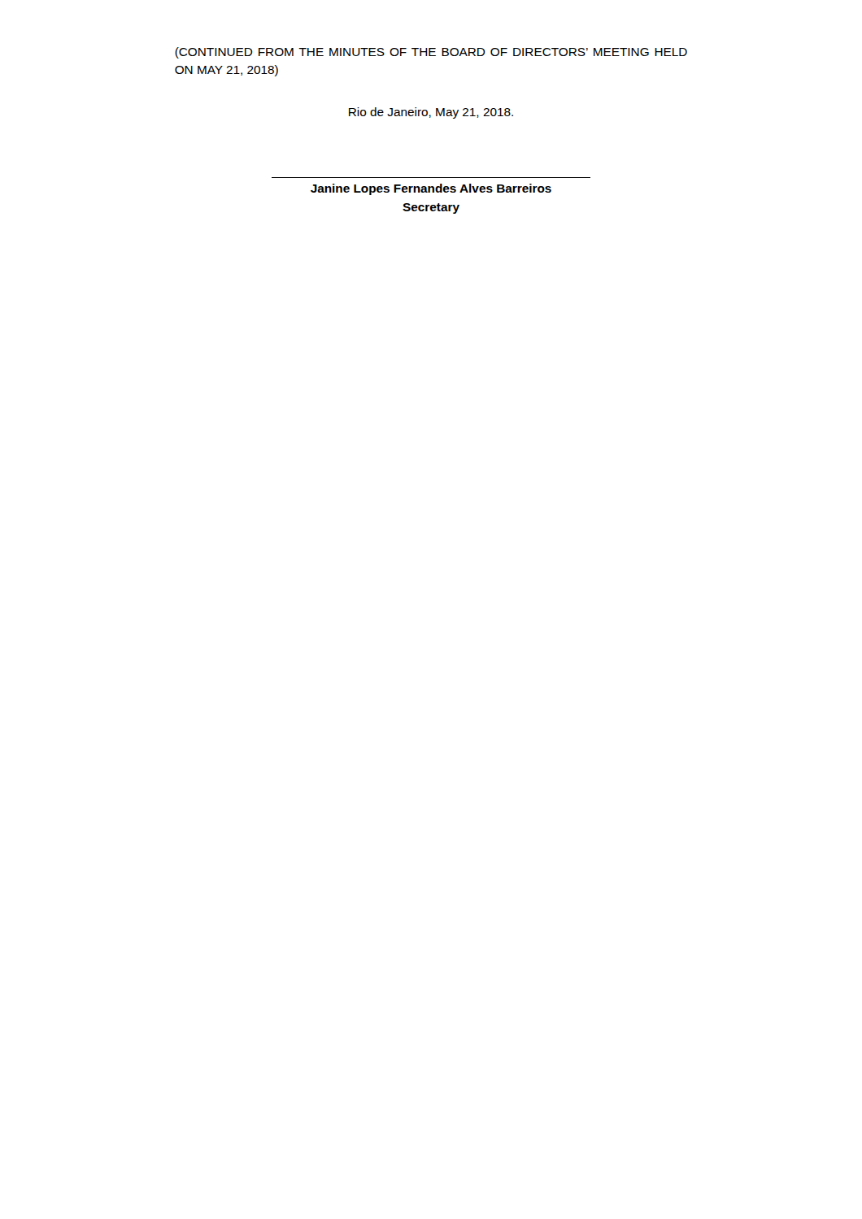(Continued from the minutes of the Board of Directors’ meeting held on May 21, 2018)
Rio de Janeiro, May 21, 2018.
Janine Lopes Fernandes Alves Barreiros
Secretary